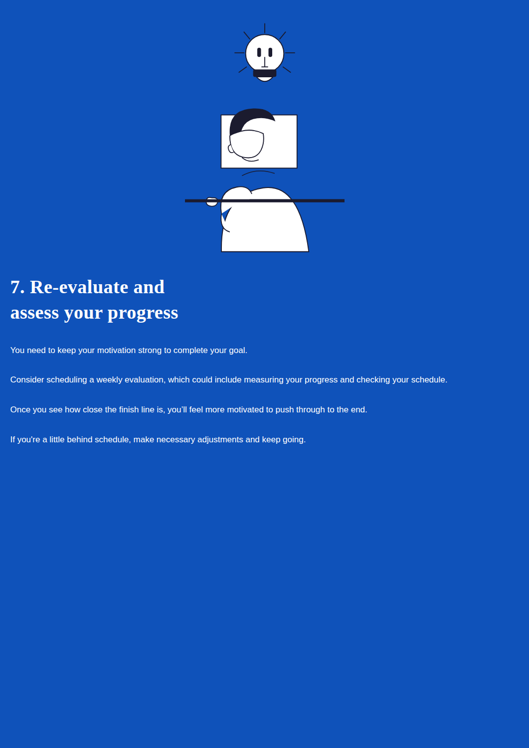7. Re-evaluate and
assess your progress
You need to keep your motivation strong to complete your goal.
Consider scheduling a weekly evaluation, which could include measuring your progress and checking your schedule.
Once you see how close the finish line is, you’ll feel more motivated to push through to the end.
If you're a little behind schedule, make necessary adjustments and keep going.